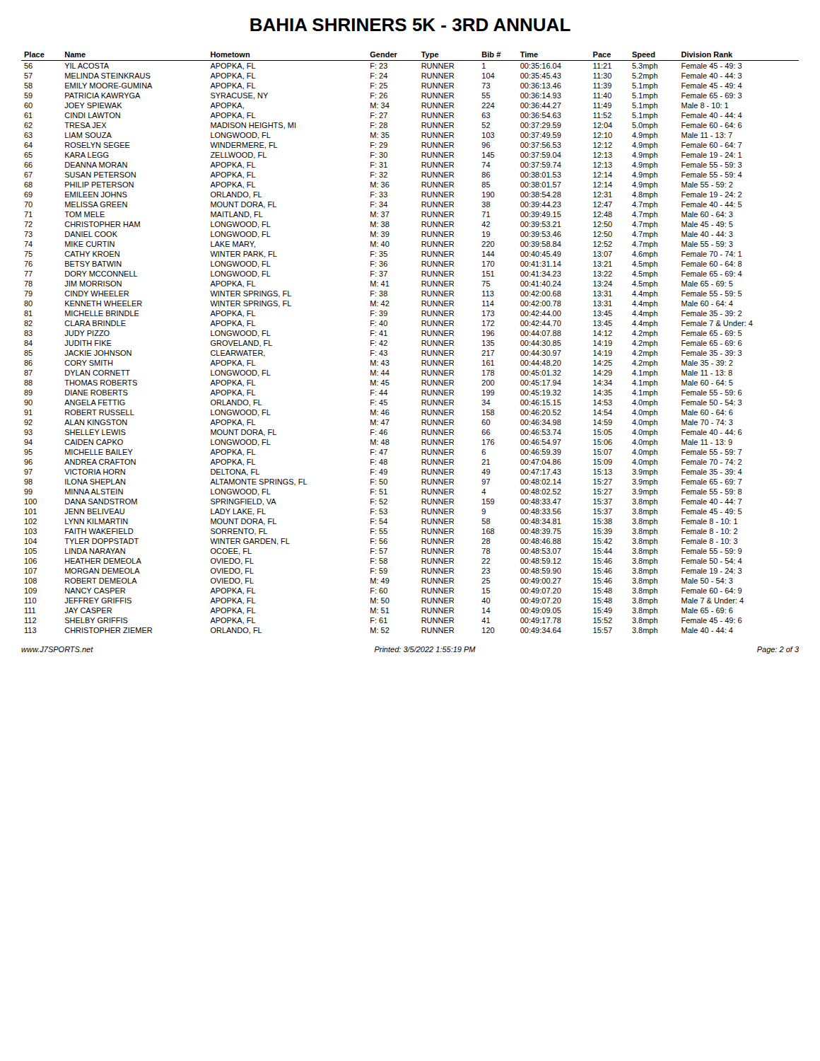BAHIA SHRINERS 5K - 3RD ANNUAL
| Place | Name | Hometown | Gender | Type | Bib # | Time | Pace | Speed | Division Rank |
| --- | --- | --- | --- | --- | --- | --- | --- | --- | --- |
| 56 | YIL ACOSTA | APOPKA, FL | F: 23 | RUNNER | 1 | 00:35:16.04 | 11:21 | 5.3mph | Female 45 - 49: 3 |
| 57 | MELINDA STEINKRAUS | APOPKA, FL | F: 24 | RUNNER | 104 | 00:35:45.43 | 11:30 | 5.2mph | Female 40 - 44: 3 |
| 58 | EMILY MOORE-GUMINA | APOPKA, FL | F: 25 | RUNNER | 73 | 00:36:13.46 | 11:39 | 5.1mph | Female 45 - 49: 4 |
| 59 | PATRICIA KAWRYGA | SYRACUSE, NY | F: 26 | RUNNER | 55 | 00:36:14.93 | 11:40 | 5.1mph | Female 65 - 69: 3 |
| 60 | JOEY SPIEWAK | APOPKA, | M: 34 | RUNNER | 224 | 00:36:44.27 | 11:49 | 5.1mph | Male 8 - 10: 1 |
| 61 | CINDI LAWTON | APOPKA, FL | F: 27 | RUNNER | 63 | 00:36:54.63 | 11:52 | 5.1mph | Female 40 - 44: 4 |
| 62 | TRESA JEX | MADISON HEIGHTS, MI | F: 28 | RUNNER | 52 | 00:37:29.59 | 12:04 | 5.0mph | Female 60 - 64: 6 |
| 63 | LIAM SOUZA | LONGWOOD, FL | M: 35 | RUNNER | 103 | 00:37:49.59 | 12:10 | 4.9mph | Male 11 - 13: 7 |
| 64 | ROSELYN SEGEE | WINDERMERE, FL | F: 29 | RUNNER | 96 | 00:37:56.53 | 12:12 | 4.9mph | Female 60 - 64: 7 |
| 65 | KARA LEGG | ZELLWOOD, FL | F: 30 | RUNNER | 145 | 00:37:59.04 | 12:13 | 4.9mph | Female 19 - 24: 1 |
| 66 | DEANNA MORAN | APOPKA, FL | F: 31 | RUNNER | 74 | 00:37:59.74 | 12:13 | 4.9mph | Female 55 - 59: 3 |
| 67 | SUSAN PETERSON | APOPKA, FL | F: 32 | RUNNER | 86 | 00:38:01.53 | 12:14 | 4.9mph | Female 55 - 59: 4 |
| 68 | PHILIP PETERSON | APOPKA, FL | M: 36 | RUNNER | 85 | 00:38:01.57 | 12:14 | 4.9mph | Male 55 - 59: 2 |
| 69 | EMILEEN JOHNS | ORLANDO, FL | F: 33 | RUNNER | 190 | 00:38:54.28 | 12:31 | 4.8mph | Female 19 - 24: 2 |
| 70 | MELISSA GREEN | MOUNT DORA, FL | F: 34 | RUNNER | 38 | 00:39:44.23 | 12:47 | 4.7mph | Female 40 - 44: 5 |
| 71 | TOM MELE | MAITLAND, FL | M: 37 | RUNNER | 71 | 00:39:49.15 | 12:48 | 4.7mph | Male 60 - 64: 3 |
| 72 | CHRISTOPHER HAM | LONGWOOD, FL | M: 38 | RUNNER | 42 | 00:39:53.21 | 12:50 | 4.7mph | Male 45 - 49: 5 |
| 73 | DANIEL COOK | LONGWOOD, FL | M: 39 | RUNNER | 19 | 00:39:53.46 | 12:50 | 4.7mph | Male 40 - 44: 3 |
| 74 | MIKE CURTIN | LAKE MARY, | M: 40 | RUNNER | 220 | 00:39:58.84 | 12:52 | 4.7mph | Male 55 - 59: 3 |
| 75 | CATHY KROEN | WINTER PARK, FL | F: 35 | RUNNER | 144 | 00:40:45.49 | 13:07 | 4.6mph | Female 70 - 74: 1 |
| 76 | BETSY BATWIN | LONGWOOD, FL | F: 36 | RUNNER | 170 | 00:41:31.14 | 13:21 | 4.5mph | Female 60 - 64: 8 |
| 77 | DORY MCCONNELL | LONGWOOD, FL | F: 37 | RUNNER | 151 | 00:41:34.23 | 13:22 | 4.5mph | Female 65 - 69: 4 |
| 78 | JIM MORRISON | APOPKA, FL | M: 41 | RUNNER | 75 | 00:41:40.24 | 13:24 | 4.5mph | Male 65 - 69: 5 |
| 79 | CINDY WHEELER | WINTER SPRINGS, FL | F: 38 | RUNNER | 113 | 00:42:00.68 | 13:31 | 4.4mph | Female 55 - 59: 5 |
| 80 | KENNETH WHEELER | WINTER SPRINGS, FL | M: 42 | RUNNER | 114 | 00:42:00.78 | 13:31 | 4.4mph | Male 60 - 64: 4 |
| 81 | MICHELLE BRINDLE | APOPKA, FL | F: 39 | RUNNER | 173 | 00:42:44.00 | 13:45 | 4.4mph | Female 35 - 39: 2 |
| 82 | CLARA BRINDLE | APOPKA, FL | F: 40 | RUNNER | 172 | 00:42:44.70 | 13:45 | 4.4mph | Female 7 & Under: 4 |
| 83 | JUDY PIZZO | LONGWOOD, FL | F: 41 | RUNNER | 196 | 00:44:07.88 | 14:12 | 4.2mph | Female 65 - 69: 5 |
| 84 | JUDITH FIKE | GROVELAND, FL | F: 42 | RUNNER | 135 | 00:44:30.85 | 14:19 | 4.2mph | Female 65 - 69: 6 |
| 85 | JACKIE JOHNSON | CLEARWATER, | F: 43 | RUNNER | 217 | 00:44:30.97 | 14:19 | 4.2mph | Female 35 - 39: 3 |
| 86 | CORY SMITH | APOPKA, FL | M: 43 | RUNNER | 161 | 00:44:48.20 | 14:25 | 4.2mph | Male 35 - 39: 2 |
| 87 | DYLAN CORNETT | LONGWOOD, FL | M: 44 | RUNNER | 178 | 00:45:01.32 | 14:29 | 4.1mph | Male 11 - 13: 8 |
| 88 | THOMAS ROBERTS | APOPKA, FL | M: 45 | RUNNER | 200 | 00:45:17.94 | 14:34 | 4.1mph | Male 60 - 64: 5 |
| 89 | DIANE ROBERTS | APOPKA, FL | F: 44 | RUNNER | 199 | 00:45:19.32 | 14:35 | 4.1mph | Female 55 - 59: 6 |
| 90 | ANGELA FETTIG | ORLANDO, FL | F: 45 | RUNNER | 34 | 00:46:15.15 | 14:53 | 4.0mph | Female 50 - 54: 3 |
| 91 | ROBERT RUSSELL | LONGWOOD, FL | M: 46 | RUNNER | 158 | 00:46:20.52 | 14:54 | 4.0mph | Male 60 - 64: 6 |
| 92 | ALAN KINGSTON | APOPKA, FL | M: 47 | RUNNER | 60 | 00:46:34.98 | 14:59 | 4.0mph | Male 70 - 74: 3 |
| 93 | SHELLEY LEWIS | MOUNT DORA, FL | F: 46 | RUNNER | 66 | 00:46:53.74 | 15:05 | 4.0mph | Female 40 - 44: 6 |
| 94 | CAIDEN CAPKO | LONGWOOD, FL | M: 48 | RUNNER | 176 | 00:46:54.97 | 15:06 | 4.0mph | Male 11 - 13: 9 |
| 95 | MICHELLE BAILEY | APOPKA, FL | F: 47 | RUNNER | 6 | 00:46:59.39 | 15:07 | 4.0mph | Female 55 - 59: 7 |
| 96 | ANDREA CRAFTON | APOPKA, FL | F: 48 | RUNNER | 21 | 00:47:04.86 | 15:09 | 4.0mph | Female 70 - 74: 2 |
| 97 | VICTORIA HORN | DELTONA, FL | F: 49 | RUNNER | 49 | 00:47:17.43 | 15:13 | 3.9mph | Female 35 - 39: 4 |
| 98 | ILONA SHEPLAN | ALTAMONTE SPRINGS, FL | F: 50 | RUNNER | 97 | 00:48:02.14 | 15:27 | 3.9mph | Female 65 - 69: 7 |
| 99 | MINNA ALSTEIN | LONGWOOD, FL | F: 51 | RUNNER | 4 | 00:48:02.52 | 15:27 | 3.9mph | Female 55 - 59: 8 |
| 100 | DANA SANDSTROM | SPRINGFIELD, VA | F: 52 | RUNNER | 159 | 00:48:33.47 | 15:37 | 3.8mph | Female 40 - 44: 7 |
| 101 | JENN BELIVEAU | LADY LAKE, FL | F: 53 | RUNNER | 9 | 00:48:33.56 | 15:37 | 3.8mph | Female 45 - 49: 5 |
| 102 | LYNN KILMARTIN | MOUNT DORA, FL | F: 54 | RUNNER | 58 | 00:48:34.81 | 15:38 | 3.8mph | Female 8 - 10: 1 |
| 103 | FAITH WAKEFIELD | SORRENTO, FL | F: 55 | RUNNER | 168 | 00:48:39.75 | 15:39 | 3.8mph | Female 8 - 10: 2 |
| 104 | TYLER DOPPSTADT | WINTER GARDEN, FL | F: 56 | RUNNER | 28 | 00:48:46.88 | 15:42 | 3.8mph | Female 8 - 10: 3 |
| 105 | LINDA NARAYAN | OCOEE, FL | F: 57 | RUNNER | 78 | 00:48:53.07 | 15:44 | 3.8mph | Female 55 - 59: 9 |
| 106 | HEATHER DEMEOLA | OVIEDO, FL | F: 58 | RUNNER | 22 | 00:48:59.12 | 15:46 | 3.8mph | Female 50 - 54: 4 |
| 107 | MORGAN DEMEOLA | OVIEDO, FL | F: 59 | RUNNER | 23 | 00:48:59.90 | 15:46 | 3.8mph | Female 19 - 24: 3 |
| 108 | ROBERT DEMEOLA | OVIEDO, FL | M: 49 | RUNNER | 25 | 00:49:00.27 | 15:46 | 3.8mph | Male 50 - 54: 3 |
| 109 | NANCY CASPER | APOPKA, FL | F: 60 | RUNNER | 15 | 00:49:07.20 | 15:48 | 3.8mph | Female 60 - 64: 9 |
| 110 | JEFFREY GRIFFIS | APOPKA, FL | M: 50 | RUNNER | 40 | 00:49:07.20 | 15:48 | 3.8mph | Male 7 & Under: 4 |
| 111 | JAY CASPER | APOPKA, FL | M: 51 | RUNNER | 14 | 00:49:09.05 | 15:49 | 3.8mph | Male 65 - 69: 6 |
| 112 | SHELBY GRIFFIS | APOPKA, FL | F: 61 | RUNNER | 41 | 00:49:17.78 | 15:52 | 3.8mph | Female 45 - 49: 6 |
| 113 | CHRISTOPHER ZIEMER | ORLANDO, FL | M: 52 | RUNNER | 120 | 00:49:34.64 | 15:57 | 3.8mph | Male 40 - 44: 4 |
www.J7SPORTS.net
Printed: 3/5/2022 1:55:19 PM
Page: 2 of 3